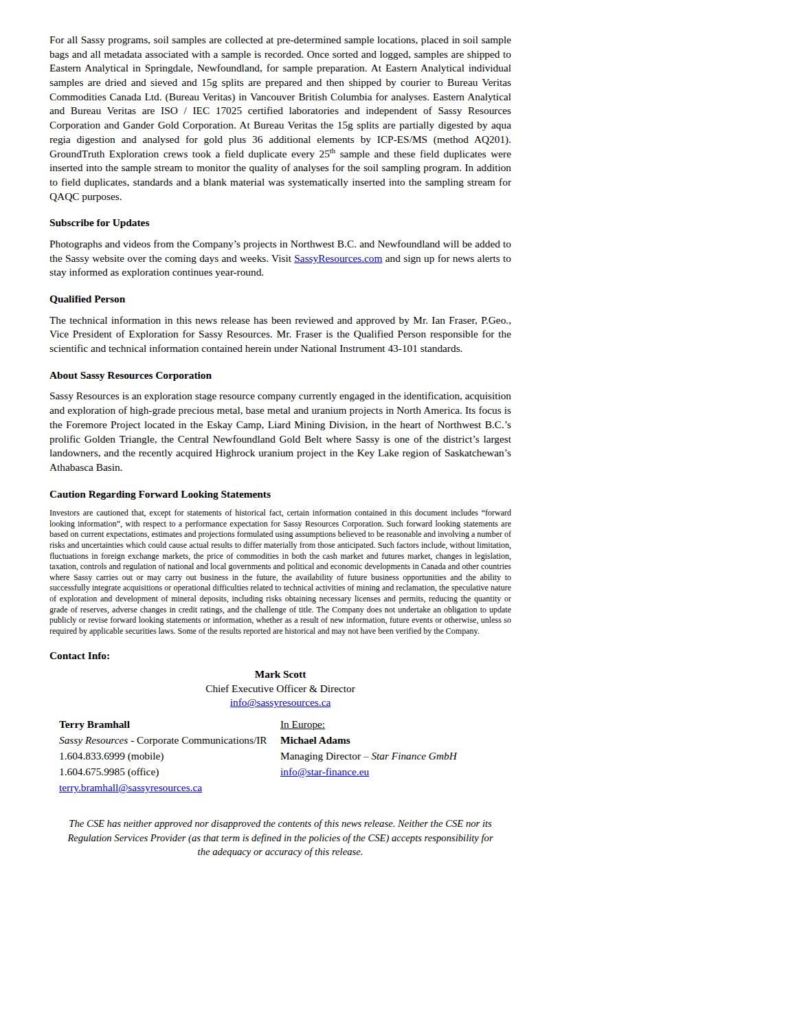For all Sassy programs, soil samples are collected at pre-determined sample locations, placed in soil sample bags and all metadata associated with a sample is recorded. Once sorted and logged, samples are shipped to Eastern Analytical in Springdale, Newfoundland, for sample preparation. At Eastern Analytical individual samples are dried and sieved and 15g splits are prepared and then shipped by courier to Bureau Veritas Commodities Canada Ltd. (Bureau Veritas) in Vancouver British Columbia for analyses. Eastern Analytical and Bureau Veritas are ISO / IEC 17025 certified laboratories and independent of Sassy Resources Corporation and Gander Gold Corporation. At Bureau Veritas the 15g splits are partially digested by aqua regia digestion and analysed for gold plus 36 additional elements by ICP-ES/MS (method AQ201). GroundTruth Exploration crews took a field duplicate every 25th sample and these field duplicates were inserted into the sample stream to monitor the quality of analyses for the soil sampling program. In addition to field duplicates, standards and a blank material was systematically inserted into the sampling stream for QAQC purposes.
Subscribe for Updates
Photographs and videos from the Company’s projects in Northwest B.C. and Newfoundland will be added to the Sassy website over the coming days and weeks. Visit SassyResources.com and sign up for news alerts to stay informed as exploration continues year-round.
Qualified Person
The technical information in this news release has been reviewed and approved by Mr. Ian Fraser, P.Geo., Vice President of Exploration for Sassy Resources. Mr. Fraser is the Qualified Person responsible for the scientific and technical information contained herein under National Instrument 43-101 standards.
About Sassy Resources Corporation
Sassy Resources is an exploration stage resource company currently engaged in the identification, acquisition and exploration of high-grade precious metal, base metal and uranium projects in North America. Its focus is the Foremore Project located in the Eskay Camp, Liard Mining Division, in the heart of Northwest B.C.’s prolific Golden Triangle, the Central Newfoundland Gold Belt where Sassy is one of the district’s largest landowners, and the recently acquired Highrock uranium project in the Key Lake region of Saskatchewan’s Athabasca Basin.
Caution Regarding Forward Looking Statements
Investors are cautioned that, except for statements of historical fact, certain information contained in this document includes “forward looking information”, with respect to a performance expectation for Sassy Resources Corporation. Such forward looking statements are based on current expectations, estimates and projections formulated using assumptions believed to be reasonable and involving a number of risks and uncertainties which could cause actual results to differ materially from those anticipated. Such factors include, without limitation, fluctuations in foreign exchange markets, the price of commodities in both the cash market and futures market, changes in legislation, taxation, controls and regulation of national and local governments and political and economic developments in Canada and other countries where Sassy carries out or may carry out business in the future, the availability of future business opportunities and the ability to successfully integrate acquisitions or operational difficulties related to technical activities of mining and reclamation, the speculative nature of exploration and development of mineral deposits, including risks obtaining necessary licenses and permits, reducing the quantity or grade of reserves, adverse changes in credit ratings, and the challenge of title. The Company does not undertake an obligation to update publicly or revise forward looking statements or information, whether as a result of new information, future events or otherwise, unless so required by applicable securities laws. Some of the results reported are historical and may not have been verified by the Company.
Contact Info:
Mark Scott
Chief Executive Officer & Director
info@sassyresources.ca
| Terry Bramhall Sassy Resources - Corporate Communications/IR 1.604.833.6999 (mobile) 1.604.675.9985 (office) terry.bramhall@sassyresources.ca | In Europe: Michael Adams Managing Director – Star Finance GmbH info@star-finance.eu |
The CSE has neither approved nor disapproved the contents of this news release. Neither the CSE nor its Regulation Services Provider (as that term is defined in the policies of the CSE) accepts responsibility for the adequacy or accuracy of this release.